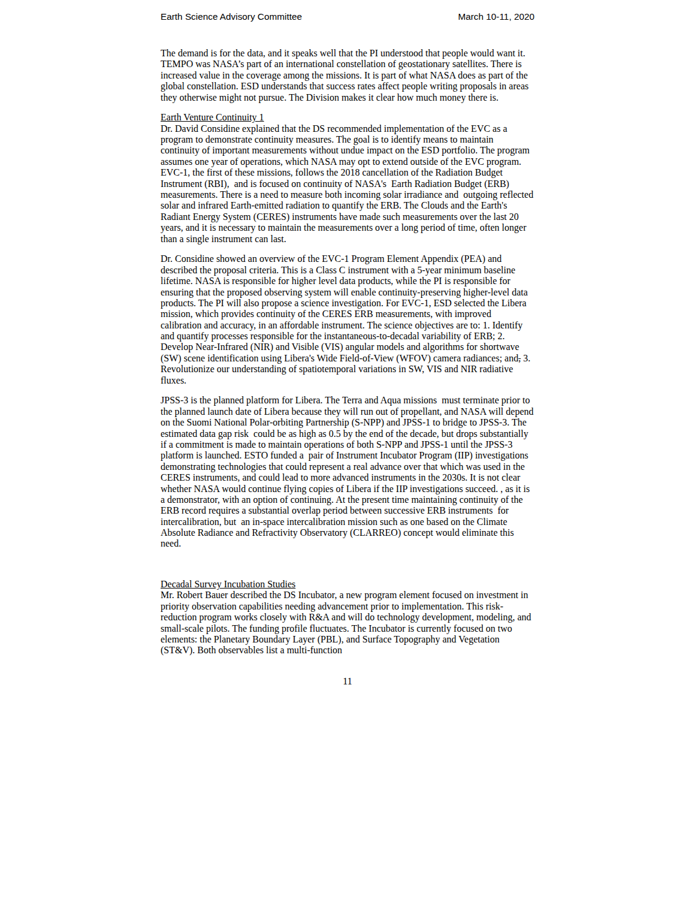Earth Science Advisory Committee
March 10-11, 2020
The demand is for the data, and it speaks well that the PI understood that people would want it. TEMPO was NASA’s part of an international constellation of geostationary satellites. There is increased value in the coverage among the missions. It is part of what NASA does as part of the global constellation. ESD understands that success rates affect people writing proposals in areas they otherwise might not pursue. The Division makes it clear how much money there is.
Earth Venture Continuity 1
Dr. David Considine explained that the DS recommended implementation of the EVC as a program to demonstrate continuity measures. The goal is to identify means to maintain continuity of important measurements without undue impact on the ESD portfolio. The program assumes one year of operations, which NASA may opt to extend outside of the EVC program. EVC-1, the first of these missions, follows the 2018 cancellation of the Radiation Budget Instrument (RBI), and is focused on continuity of NASA's Earth Radiation Budget (ERB) measurements. There is a need to measure both incoming solar irradiance and outgoing reflected solar and infrared Earth-emitted radiation to quantify the ERB. The Clouds and the Earth's Radiant Energy System (CERES) instruments have made such measurements over the last 20 years, and it is necessary to maintain the measurements over a long period of time, often longer than a single instrument can last.
Dr. Considine showed an overview of the EVC-1 Program Element Appendix (PEA) and described the proposal criteria. This is a Class C instrument with a 5-year minimum baseline lifetime. NASA is responsible for higher level data products, while the PI is responsible for ensuring that the proposed observing system will enable continuity-preserving higher-level data products. The PI will also propose a science investigation. For EVC-1, ESD selected the Libera mission, which provides continuity of the CERES ERB measurements, with improved calibration and accuracy, in an affordable instrument. The science objectives are to: 1. Identify and quantify processes responsible for the instantaneous-to-decadal variability of ERB; 2. Develop Near-Infrared (NIR) and Visible (VIS) angular models and algorithms for shortwave (SW) scene identification using Libera's Wide Field-of-View (WFOV) camera radiances; and, 3. Revolutionize our understanding of spatiotemporal variations in SW, VIS and NIR radiative fluxes.
JPSS-3 is the planned platform for Libera. The Terra and Aqua missions must terminate prior to the planned launch date of Libera because they will run out of propellant, and NASA will depend on the Suomi National Polar-orbiting Partnership (S-NPP) and JPSS-1 to bridge to JPSS-3. The estimated data gap risk could be as high as 0.5 by the end of the decade, but drops substantially if a commitment is made to maintain operations of both S-NPP and JPSS-1 until the JPSS-3 platform is launched. ESTO funded a pair of Instrument Incubator Program (IIP) investigations demonstrating technologies that could represent a real advance over that which was used in the CERES instruments, and could lead to more advanced instruments in the 2030s. It is not clear whether NASA would continue flying copies of Libera if the IIP investigations succeed. , as it is a demonstrator, with an option of continuing. At the present time maintaining continuity of the ERB record requires a substantial overlap period between successive ERB instruments for intercalibration, but an in-space intercalibration mission such as one based on the Climate Absolute Radiance and Refractivity Observatory (CLARREO) concept would eliminate this need.
Decadal Survey Incubation Studies
Mr. Robert Bauer described the DS Incubator, a new program element focused on investment in priority observation capabilities needing advancement prior to implementation. This risk-reduction program works closely with R&A and will do technology development, modeling, and small-scale pilots. The funding profile fluctuates. The Incubator is currently focused on two elements: the Planetary Boundary Layer (PBL), and Surface Topography and Vegetation (ST&V). Both observables list a multi-function
11